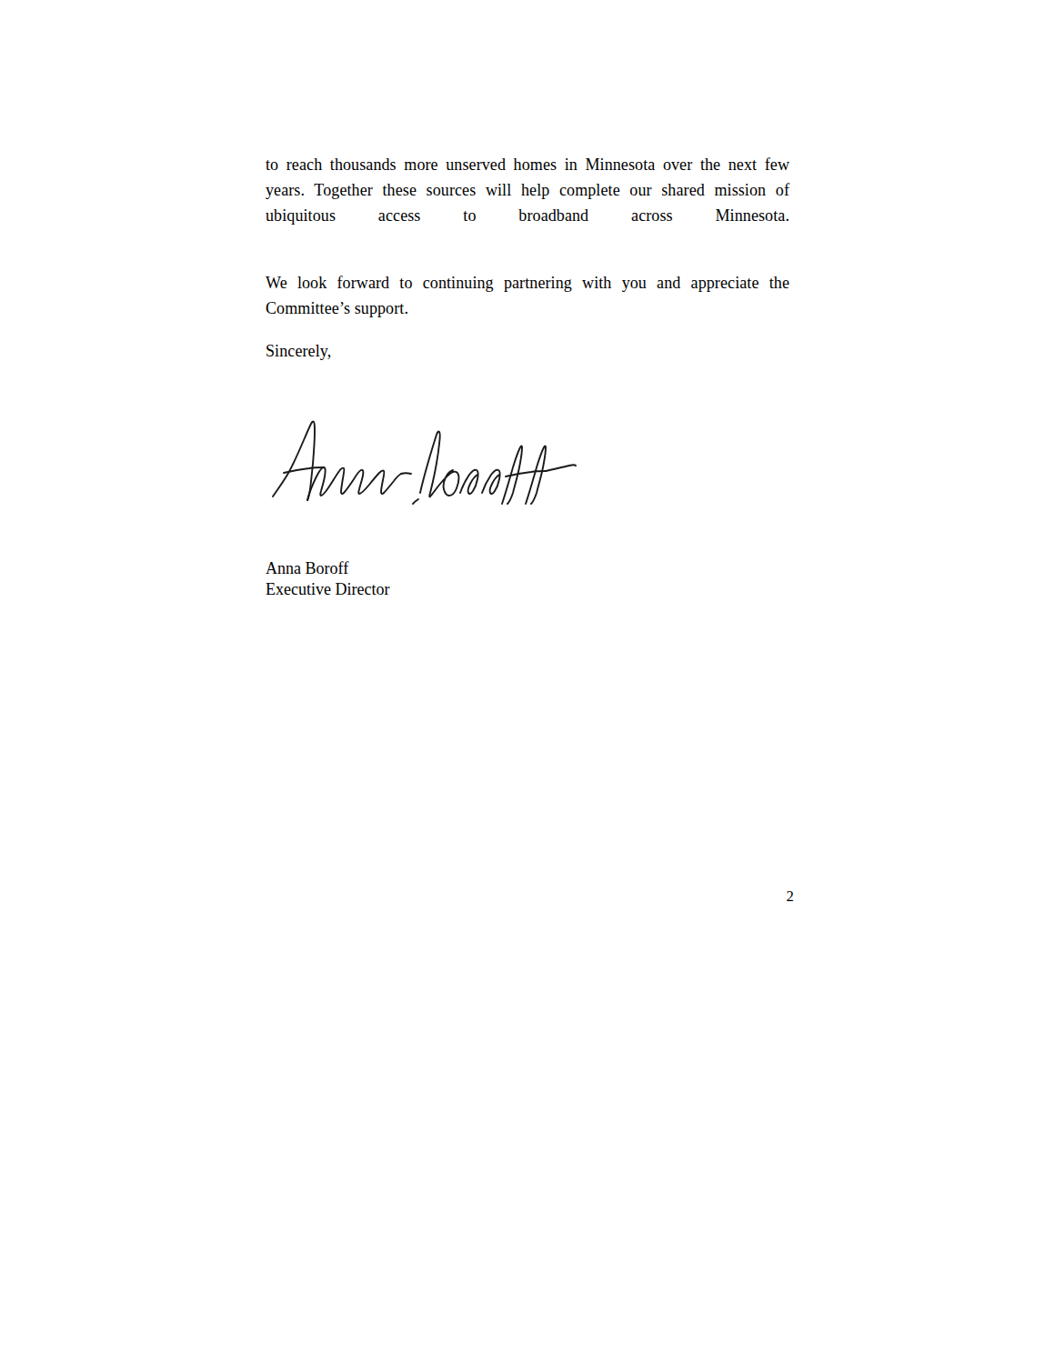to reach thousands more unserved homes in Minnesota over the next few years. Together these sources will help complete our shared mission of ubiquitous access to broadband across Minnesota.
We look forward to continuing partnering with you and appreciate the Committee’s support.
Sincerely,
Anna Boroff
Executive Director
2